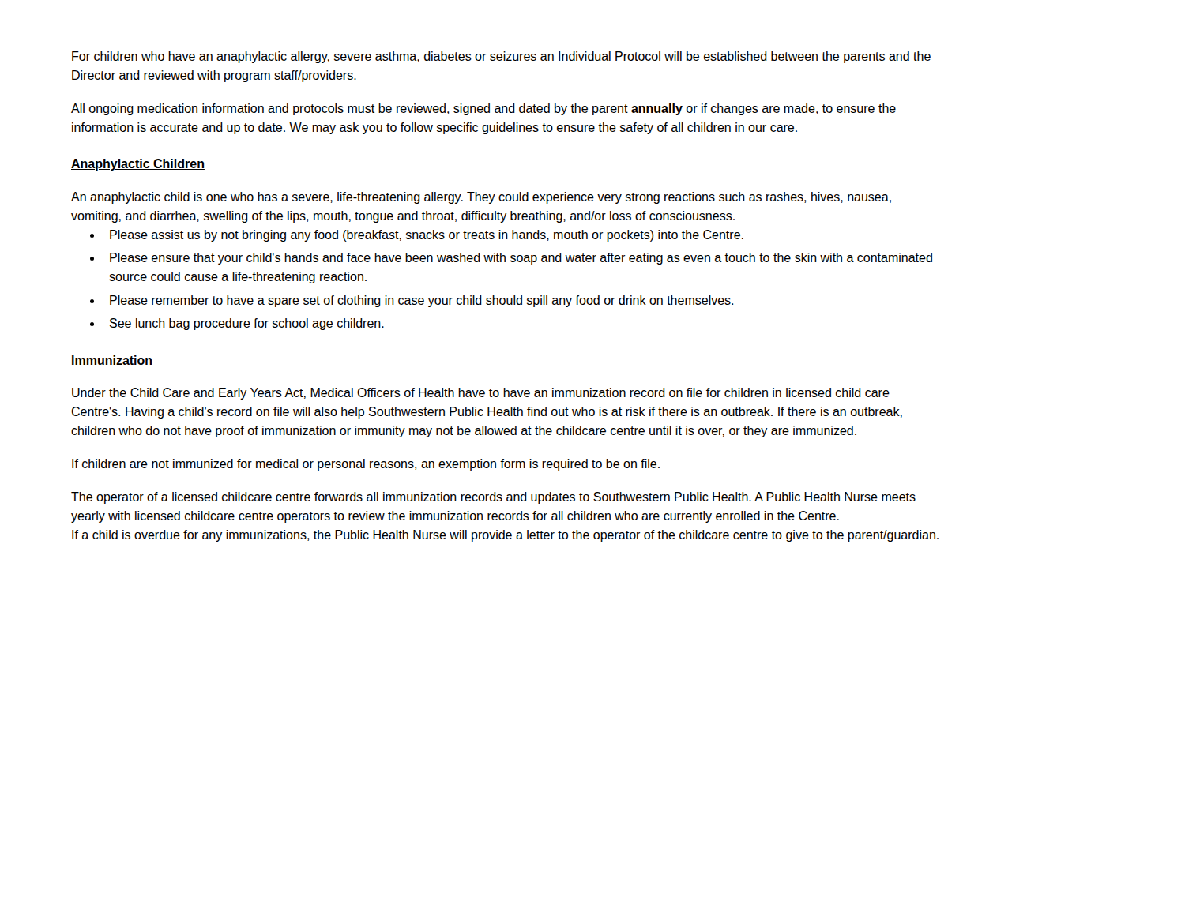For children who have an anaphylactic allergy, severe asthma, diabetes or seizures an Individual Protocol will be established between the parents and the Director and reviewed with program staff/providers.
All ongoing medication information and protocols must be reviewed, signed and dated by the parent annually or if changes are made, to ensure the information is accurate and up to date. We may ask you to follow specific guidelines to ensure the safety of all children in our care.
Anaphylactic Children
An anaphylactic child is one who has a severe, life-threatening allergy. They could experience very strong reactions such as rashes, hives, nausea, vomiting, and diarrhea, swelling of the lips, mouth, tongue and throat, difficulty breathing, and/or loss of consciousness.
Please assist us by not bringing any food (breakfast, snacks or treats in hands, mouth or pockets) into the Centre.
Please ensure that your child's hands and face have been washed with soap and water after eating as even a touch to the skin with a contaminated source could cause a life-threatening reaction.
Please remember to have a spare set of clothing in case your child should spill any food or drink on themselves.
See lunch bag procedure for school age children.
Immunization
Under the Child Care and Early Years Act, Medical Officers of Health have to have an immunization record on file for children in licensed child care Centre's. Having a child's record on file will also help Southwestern Public Health find out who is at risk if there is an outbreak. If there is an outbreak, children who do not have proof of immunization or immunity may not be allowed at the childcare centre until it is over, or they are immunized.
If children are not immunized for medical or personal reasons, an exemption form is required to be on file.
The operator of a licensed childcare centre forwards all immunization records and updates to Southwestern Public Health. A Public Health Nurse meets yearly with licensed childcare centre operators to review the immunization records for all children who are currently enrolled in the Centre.
If a child is overdue for any immunizations, the Public Health Nurse will provide a letter to the operator of the childcare centre to give to the parent/guardian.